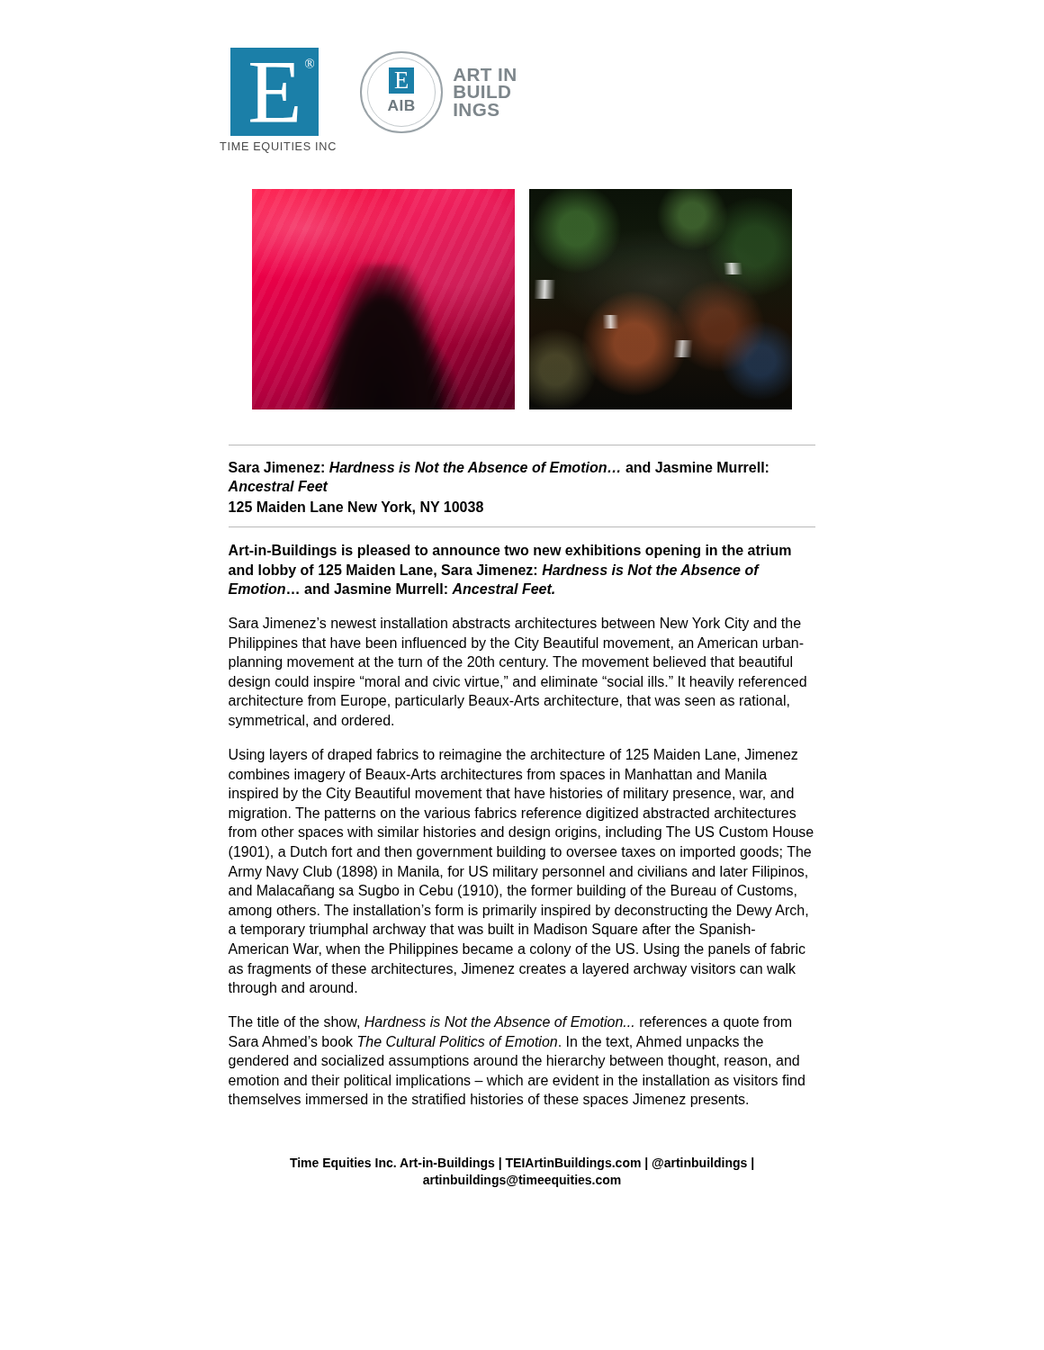E®
TIME EQUITIES INC
E
AIB
ART IN
BUILD
INGS
Sara Jimenez: Hardness is Not the Absence of Emotion… and Jasmine Murrell: Ancestral Feet
125 Maiden Lane New York, NY 10038
Art-in-Buildings is pleased to announce two new exhibitions opening in the atrium and lobby of 125 Maiden Lane, Sara Jimenez: Hardness is Not the Absence of Emotion… and Jasmine Murrell: Ancestral Feet.
Sara Jimenez’s newest installation abstracts architectures between New York City and the Philippines that have been influenced by the City Beautiful movement, an American urban-planning movement at the turn of the 20th century. The movement believed that beautiful design could inspire “moral and civic virtue,” and eliminate “social ills.” It heavily referenced architecture from Europe, particularly Beaux-Arts architecture, that was seen as rational, symmetrical, and ordered.
Using layers of draped fabrics to reimagine the architecture of 125 Maiden Lane, Jimenez combines imagery of Beaux-Arts architectures from spaces in Manhattan and Manila inspired by the City Beautiful movement that have histories of military presence, war, and migration. The patterns on the various fabrics reference digitized abstracted architectures from other spaces with similar histories and design origins, including The US Custom House (1901), a Dutch fort and then government building to oversee taxes on imported goods; The Army Navy Club (1898) in Manila, for US military personnel and civilians and later Filipinos, and Malacañang sa Sugbo in Cebu (1910), the former building of the Bureau of Customs, among others. The installation’s form is primarily inspired by deconstructing the Dewy Arch, a temporary triumphal archway that was built in Madison Square after the Spanish-American War, when the Philippines became a colony of the US. Using the panels of fabric as fragments of these architectures, Jimenez creates a layered archway visitors can walk through and around.
The title of the show, Hardness is Not the Absence of Emotion... references a quote from Sara Ahmed’s book The Cultural Politics of Emotion. In the text, Ahmed unpacks the gendered and socialized assumptions around the hierarchy between thought, reason, and emotion and their political implications – which are evident in the installation as visitors find themselves immersed in the stratified histories of these spaces Jimenez presents.
Time Equities Inc. Art-in-Buildings | TEIArtinBuildings.com | @artinbuildings | artinbuildings@timeequities.com